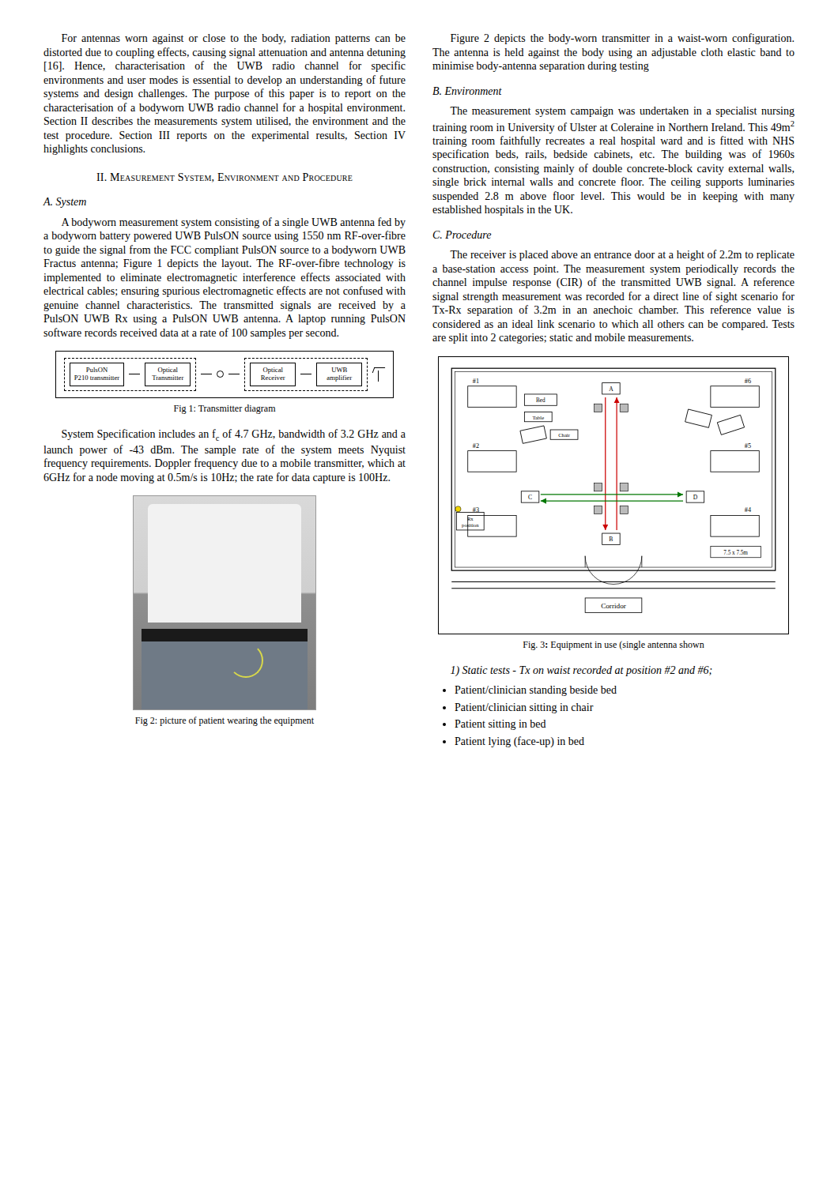For antennas worn against or close to the body, radiation patterns can be distorted due to coupling effects, causing signal attenuation and antenna detuning [16]. Hence, characterisation of the UWB radio channel for specific environments and user modes is essential to develop an understanding of future systems and design challenges. The purpose of this paper is to report on the characterisation of a bodyworn UWB radio channel for a hospital environment. Section II describes the measurements system utilised, the environment and the test procedure. Section III reports on the experimental results, Section IV highlights conclusions.
II. Measurement System, Environment and Procedure
A. System
A bodyworn measurement system consisting of a single UWB antenna fed by a bodyworn battery powered UWB PulsON source using 1550 nm RF-over-fibre to guide the signal from the FCC compliant PulsON source to a bodyworn UWB Fractus antenna; Figure 1 depicts the layout. The RF-over-fibre technology is implemented to eliminate electromagnetic interference effects associated with electrical cables; ensuring spurious electromagnetic effects are not confused with genuine channel characteristics. The transmitted signals are received by a PulsON UWB Rx using a PulsON UWB antenna. A laptop running PulsON software records received data at a rate of 100 samples per second.
PulsON
P210 transmitter
Optical
Transmitter
Optical
Receiver
UWB
amplifier
Fig 1: Transmitter diagram
System Specification includes an fc of 4.7 GHz, bandwidth of 3.2 GHz and a launch power of -43 dBm. The sample rate of the system meets Nyquist frequency requirements. Doppler frequency due to a mobile transmitter, which at 6GHz for a node moving at 0.5m/s is 10Hz; the rate for data capture is 100Hz.
Fig 2: picture of patient wearing the equipment
Figure 2 depicts the body-worn transmitter in a waist-worn configuration. The antenna is held against the body using an adjustable cloth elastic band to minimise body-antenna separation during testing
B. Environment
The measurement system campaign was undertaken in a specialist nursing training room in University of Ulster at Coleraine in Northern Ireland. This 49m2 training room faithfully recreates a real hospital ward and is fitted with NHS specification beds, rails, bedside cabinets, etc. The building was of 1960s construction, consisting mainly of double concrete-block cavity external walls, single brick internal walls and concrete floor. The ceiling supports luminaries suspended 2.8 m above floor level. This would be in keeping with many established hospitals in the UK.
C. Procedure
The receiver is placed above an entrance door at a height of 2.2m to replicate a base-station access point. The measurement system periodically records the channel impulse response (CIR) of the transmitted UWB signal. A reference signal strength measurement was recorded for a direct line of sight scenario for Tx-Rx separation of 3.2m in an anechoic chamber. This reference value is considered as an ideal link scenario to which all others can be compared. Tests are split into 2 categories; static and mobile measurements.
Corridor #1 Bed Table Chair #2 #3 #6 #5 #4 Rx position A B C D 7.5 x 7.5m
Fig. 3: Equipment in use (single antenna shown
1) Static tests - Tx on waist recorded at position #2 and #6;
Patient/clinician standing beside bed
Patient/clinician sitting in chair
Patient sitting in bed
Patient lying (face-up) in bed